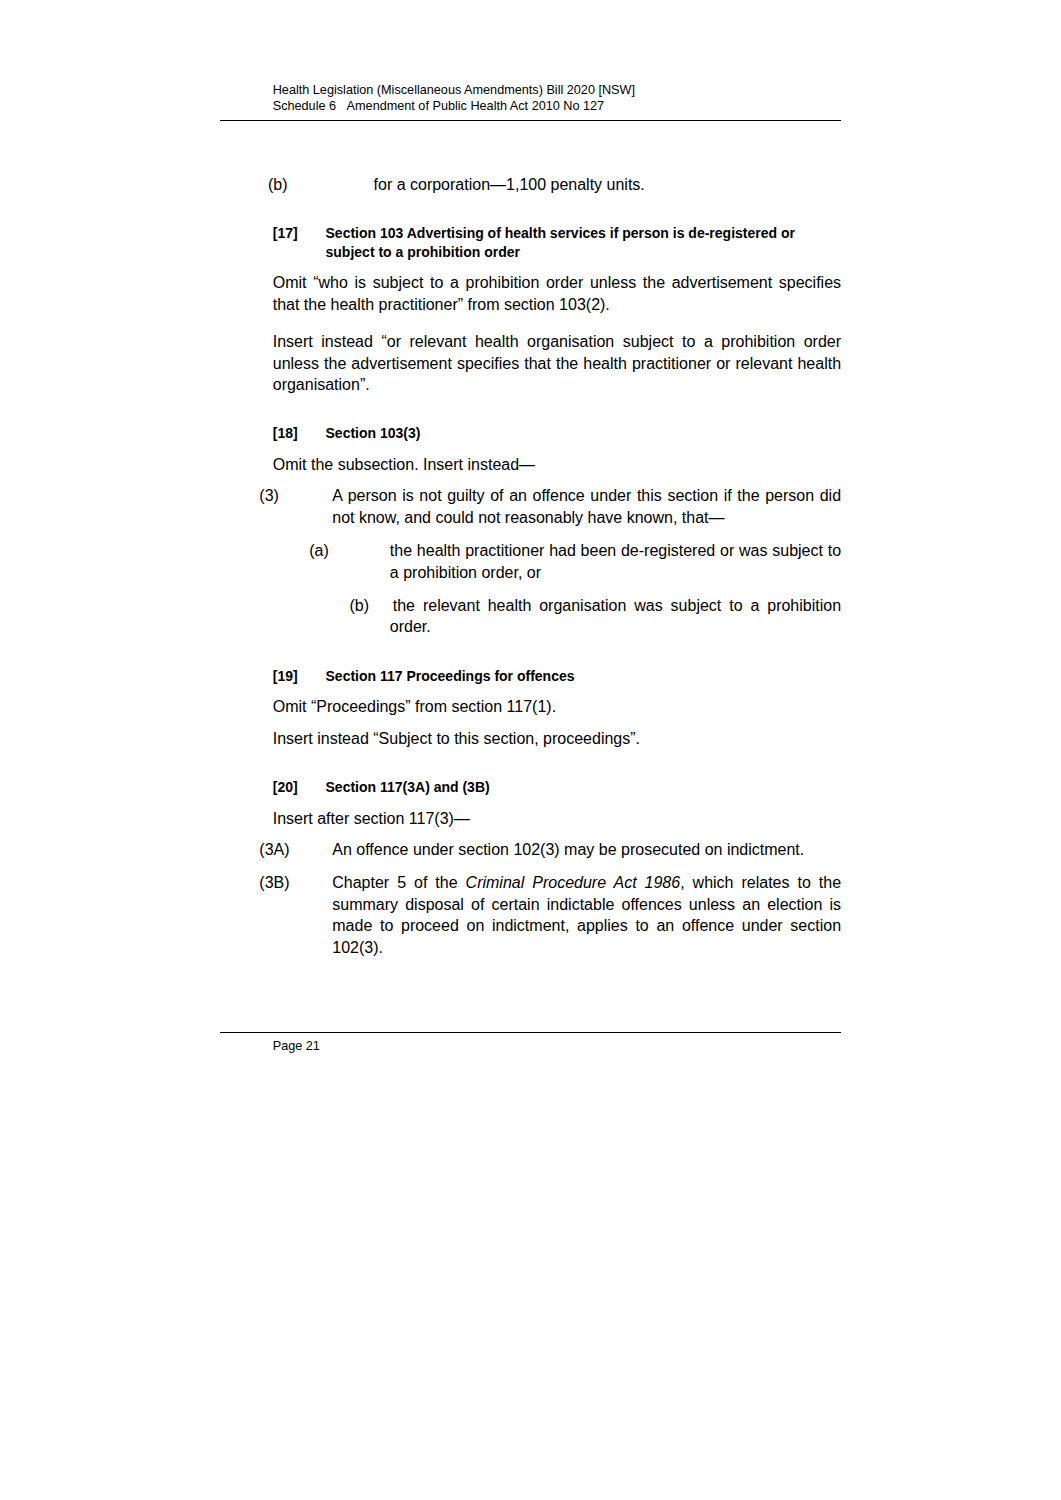Health Legislation (Miscellaneous Amendments) Bill 2020 [NSW] Schedule 6 Amendment of Public Health Act 2010 No 127
(b) for a corporation—1,100 penalty units.
[17] Section 103 Advertising of health services if person is de-registered or subject to a prohibition order
Omit “who is subject to a prohibition order unless the advertisement specifies that the health practitioner” from section 103(2).
Insert instead “or relevant health organisation subject to a prohibition order unless the advertisement specifies that the health practitioner or relevant health organisation”.
[18] Section 103(3)
Omit the subsection. Insert instead—
(3) A person is not guilty of an offence under this section if the person did not know, and could not reasonably have known, that—
(a) the health practitioner had been de-registered or was subject to a prohibition order, or
(b) the relevant health organisation was subject to a prohibition order.
[19] Section 117 Proceedings for offences
Omit “Proceedings” from section 117(1).
Insert instead “Subject to this section, proceedings”.
[20] Section 117(3A) and (3B)
Insert after section 117(3)—
(3A) An offence under section 102(3) may be prosecuted on indictment.
(3B) Chapter 5 of the Criminal Procedure Act 1986, which relates to the summary disposal of certain indictable offences unless an election is made to proceed on indictment, applies to an offence under section 102(3).
Page 21